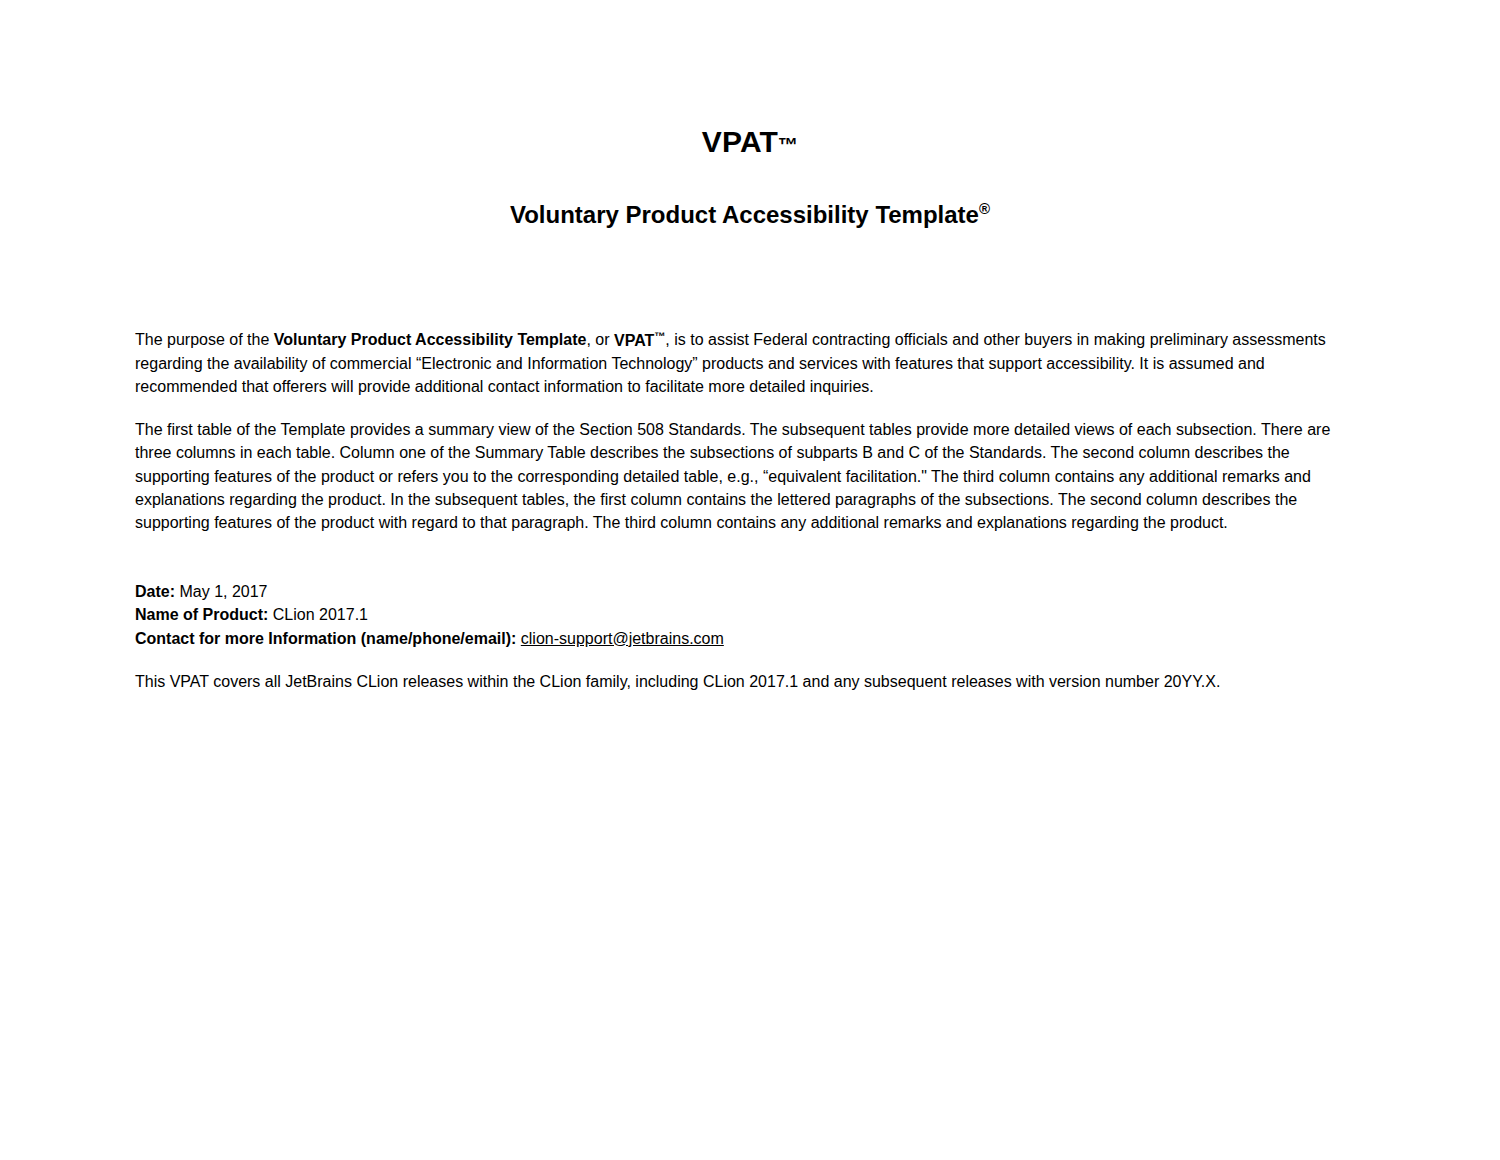VPAT™
Voluntary Product Accessibility Template®
The purpose of the Voluntary Product Accessibility Template, or VPAT™, is to assist Federal contracting officials and other buyers in making preliminary assessments regarding the availability of commercial “Electronic and Information Technology” products and services with features that support accessibility. It is assumed and recommended that offerers will provide additional contact information to facilitate more detailed inquiries.
The first table of the Template provides a summary view of the Section 508 Standards. The subsequent tables provide more detailed views of each subsection. There are three columns in each table. Column one of the Summary Table describes the subsections of subparts B and C of the Standards. The second column describes the supporting features of the product or refers you to the corresponding detailed table, e.g., “equivalent facilitation." The third column contains any additional remarks and explanations regarding the product. In the subsequent tables, the first column contains the lettered paragraphs of the subsections. The second column describes the supporting features of the product with regard to that paragraph. The third column contains any additional remarks and explanations regarding the product.
Date: May 1, 2017
Name of Product: CLion 2017.1
Contact for more Information (name/phone/email): clion-support@jetbrains.com
This VPAT covers all JetBrains CLion releases within the CLion family, including CLion 2017.1 and any subsequent releases with version number 20YY.X.